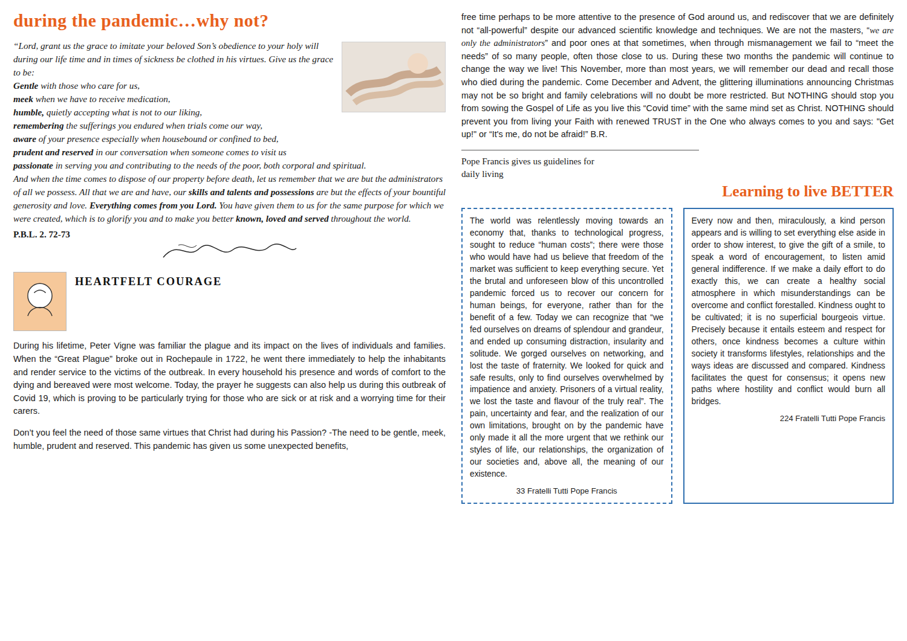during the pandemic…why not?
“Lord, grant us the grace to imitate your beloved Son’s obedience to your holy will during our life time and in times of sickness be clothed in his virtues. Give us the grace to be:
Gentle with those who care for us,
meek when we have to receive medication,
humble, quietly accepting what is not to our liking,
remembering the sufferings you endured when trials come our way,
aware of your presence especially when housebound or confined to bed,
prudent and reserved in our conversation when someone comes to visit us
passionate in serving you and contributing to the needs of the poor, both corporal and spiritual.
And when the time comes to dispose of our property before death, let us remember that we are but the administrators of all we possess. All that we are and have, our skills and talents and possessions are but the effects of your bountiful generosity and love. Everything comes from you Lord. You have given them to us for the same purpose for which we were created, which is to glorify you and to make you better known, loved and served throughout the world.
P.B.L. 2. 72-73
HEARTFELT COURAGE
During his lifetime, Peter Vigne was familiar the plague and its impact on the lives of individuals and families. When the “Great Plague” broke out in Rochepaule in 1722, he went there immediately to help the inhabitants and render service to the victims of the outbreak. In every household his presence and words of comfort to the dying and bereaved were most welcome. Today, the prayer he suggests can also help us during this outbreak of Covid 19, which is proving to be particularly trying for those who are sick or at risk and a worrying time for their carers.
Don’t you feel the need of those same virtues that Christ had during his Passion? -The need to be gentle, meek, humble, prudent and reserved. This pandemic has given us some unexpected benefits,
free time perhaps to be more attentive to the presence of God around us, and rediscover that we are definitely not “all-powerful” despite our advanced scientific knowledge and techniques. We are not the masters, “we are only the administrators” and poor ones at that sometimes, when through mismanagement we fail to “meet the needs” of so many people, often those close to us. During these two months the pandemic will continue to change the way we live! This November, more than most years, we will remember our dead and recall those who died during the pandemic. Come December and Advent, the glittering illuminations announcing Christmas may not be so bright and family celebrations will no doubt be more restricted. But NOTHING should stop you from sowing the Gospel of Life as you live this “Covid time” with the same mind set as Christ. NOTHING should prevent you from living your Faith with renewed TRUST in the One who always comes to you and says: "Get up!" or “It's me, do not be afraid!” B.R.
Pope Francis gives us guidelines for
daily living
Learning to live BETTER
The world was relentlessly moving towards an economy that, thanks to technological progress, sought to reduce “human costs”; there were those who would have had us believe that freedom of the market was sufficient to keep everything secure. Yet the brutal and unforeseen blow of this uncontrolled pandemic forced us to recover our concern for human beings, for everyone, rather than for the benefit of a few. Today we can recognize that “we fed ourselves on dreams of splendour and grandeur, and ended up consuming distraction, insularity and solitude. We gorged ourselves on networking, and lost the taste of fraternity. We looked for quick and safe results, only to find ourselves overwhelmed by impatience and anxiety. Prisoners of a virtual reality, we lost the taste and flavour of the truly real”. The pain, uncertainty and fear, and the realization of our own limitations, brought on by the pandemic have only made it all the more urgent that we rethink our styles of life, our relationships, the organization of our societies and, above all, the meaning of our existence. 33 Fratelli Tutti Pope Francis
Every now and then, miraculously, a kind person appears and is willing to set everything else aside in order to show interest, to give the gift of a smile, to speak a word of encouragement, to listen amid general indifference. If we make a daily effort to do exactly this, we can create a healthy social atmosphere in which misunderstandings can be overcome and conflict forestalled. Kindness ought to be cultivated; it is no superficial bourgeois virtue. Precisely because it entails esteem and respect for others, once kindness becomes a culture within society it transforms lifestyles, relationships and the ways ideas are discussed and compared. Kindness facilitates the quest for consensus; it opens new paths where hostility and conflict would burn all bridges. 224 Fratelli Tutti Pope Francis